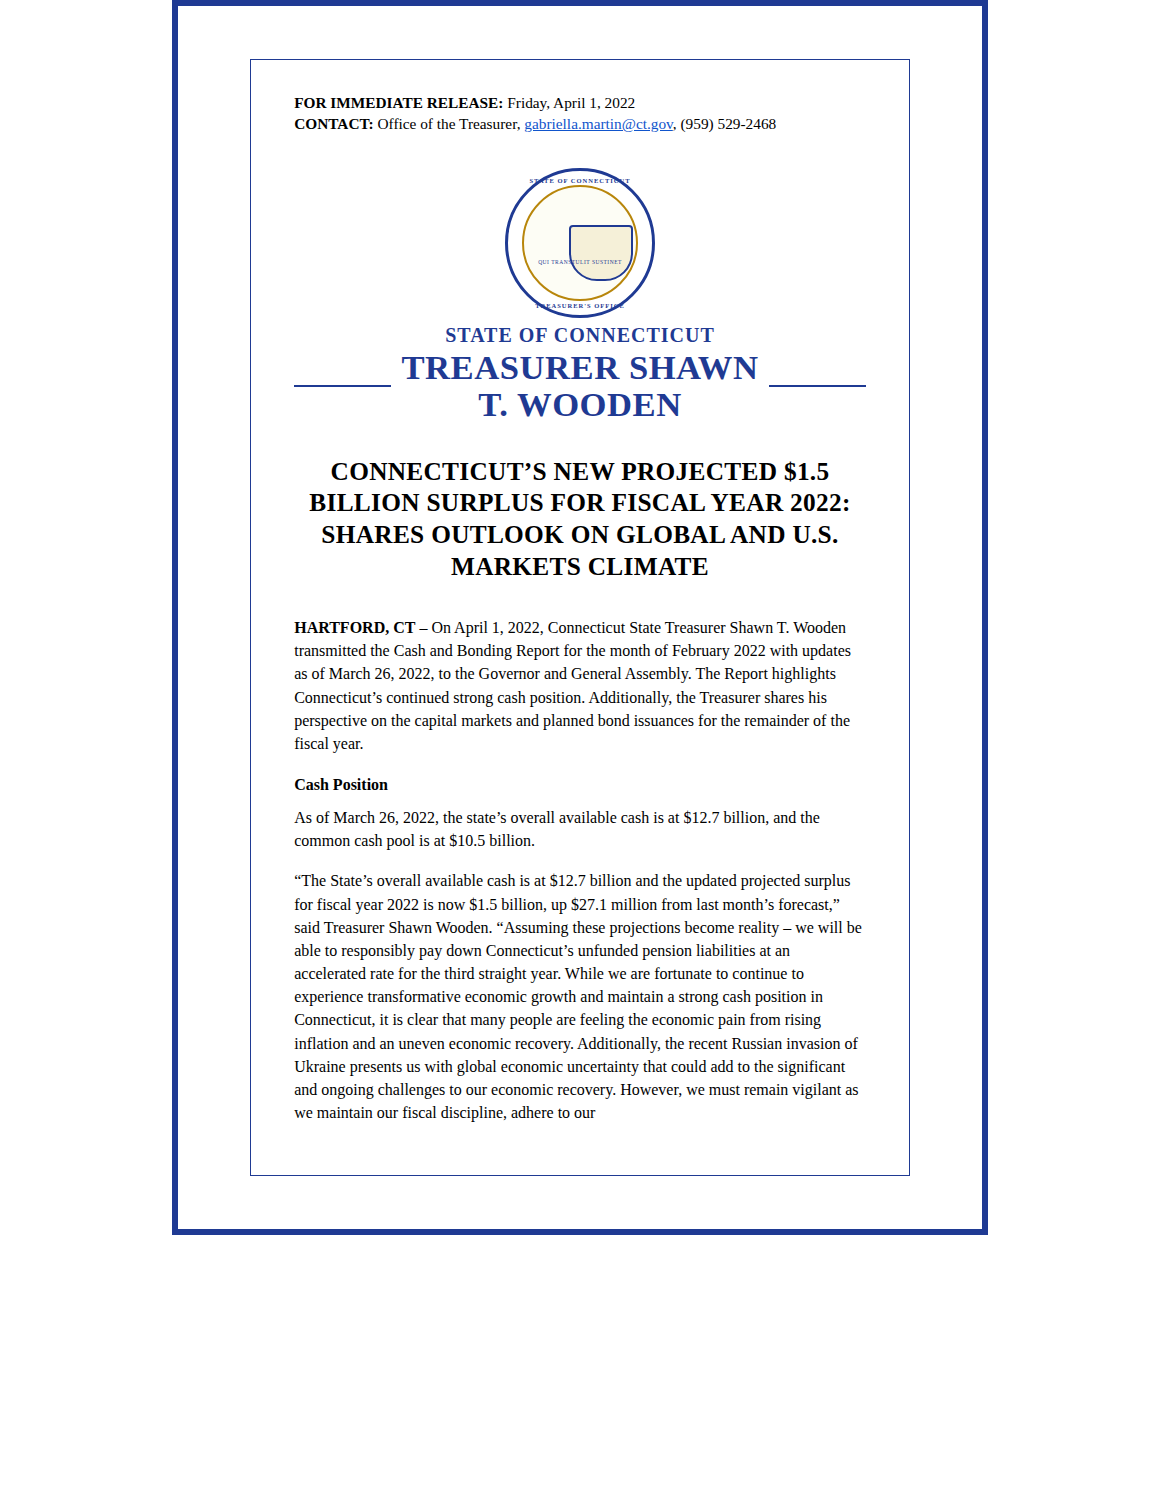FOR IMMEDIATE RELEASE: Friday, April 1, 2022
CONTACT: Office of the Treasurer, gabriella.martin@ct.gov, (959) 529-2468
QUI TRANSTULIT SUSTINET
STATE OF CONNECTICUT
TREASURER'S OFFICE
STATE OF CONNECTICUT
TREASURER SHAWN T. WOODEN
CONNECTICUT’S NEW PROJECTED $1.5 BILLION SURPLUS FOR FISCAL YEAR 2022: SHARES OUTLOOK ON GLOBAL AND U.S. MARKETS CLIMATE
HARTFORD, CT – On April 1, 2022, Connecticut State Treasurer Shawn T. Wooden transmitted the Cash and Bonding Report for the month of February 2022 with updates as of March 26, 2022, to the Governor and General Assembly. The Report highlights Connecticut’s continued strong cash position. Additionally, the Treasurer shares his perspective on the capital markets and planned bond issuances for the remainder of the fiscal year.
Cash Position
As of March 26, 2022, the state’s overall available cash is at $12.7 billion, and the common cash pool is at $10.5 billion.
“The State’s overall available cash is at $12.7 billion and the updated projected surplus for fiscal year 2022 is now $1.5 billion, up $27.1 million from last month’s forecast,” said Treasurer Shawn Wooden. “Assuming these projections become reality – we will be able to responsibly pay down Connecticut’s unfunded pension liabilities at an accelerated rate for the third straight year. While we are fortunate to continue to experience transformative economic growth and maintain a strong cash position in Connecticut, it is clear that many people are feeling the economic pain from rising inflation and an uneven economic recovery. Additionally, the recent Russian invasion of Ukraine presents us with global economic uncertainty that could add to the significant and ongoing challenges to our economic recovery. However, we must remain vigilant as we maintain our fiscal discipline, adhere to our